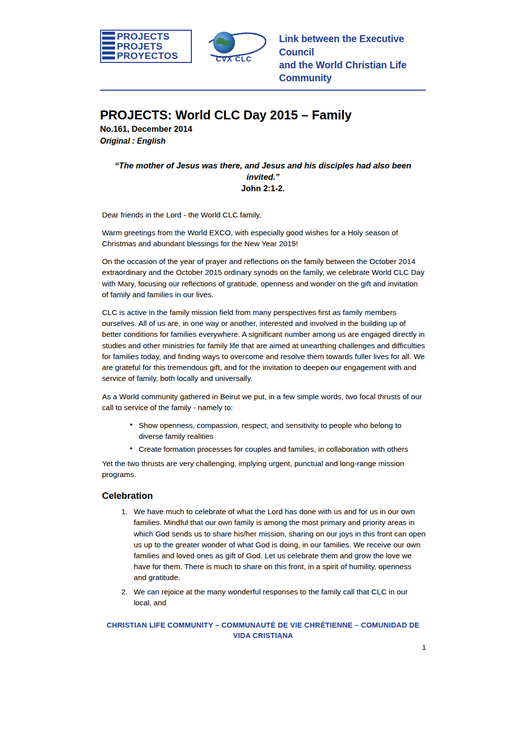PROJECTS PROJETS PROYECTOS
CVX CLC
Link between the Executive Council
and the World Christian Life Community
PROJECTS: World CLC Day 2015 – Family
No.161, December 2014
Original : English
“The mother of Jesus was there, and Jesus and his disciples had also been invited.” John 2:1-2.
Dear friends in the Lord - the World CLC family,
Warm greetings from the World EXCO, with especially good wishes for a Holy season of Christmas and abundant blessings for the New Year 2015!
On the occasion of the year of prayer and reflections on the family between the October 2014 extraordinary and the October 2015 ordinary synods on the family, we celebrate World CLC Day with Mary, focusing our reflections of gratitude, openness and wonder on the gift and invitation of family and families in our lives.
CLC is active in the family mission field from many perspectives first as family members ourselves. All of us are, in one way or another, interested and involved in the building up of better conditions for families everywhere. A significant number among us are engaged directly in studies and other ministries for family life that are aimed at unearthing challenges and difficulties for families today, and finding ways to overcome and resolve them towards fuller lives for all. We are grateful for this tremendous gift, and for the invitation to deepen our engagement with and service of family, both locally and universally.
As a World community gathered in Beirut we put, in a few simple words, two focal thrusts of our call to service of the family - namely to:
Show openness, compassion, respect, and sensitivity to people who belong to diverse family realities
Create formation processes for couples and families, in collaboration with others
Yet the two thrusts are very challenging, implying urgent, punctual and long-range mission programs.
Celebration
We have much to celebrate of what the Lord has done with us and for us in our own families. Mindful that our own family is among the most primary and priority areas in which God sends us to share his/her mission, sharing on our joys in this front can open us up to the greater wonder of what God is doing, in our families. We receive our own families and loved ones as gift of God. Let us celebrate them and grow the love we have for them. There is much to share on this front, in a spirit of humility, openness and gratitude.
We can rejoice at the many wonderful responses to the family call that CLC in our local, and
CHRISTIAN LIFE COMMUNITY – COMMUNAUTÉ DE VIE CHRÉTIENNE – COMUNIDAD DE VIDA CRISTIANA
1